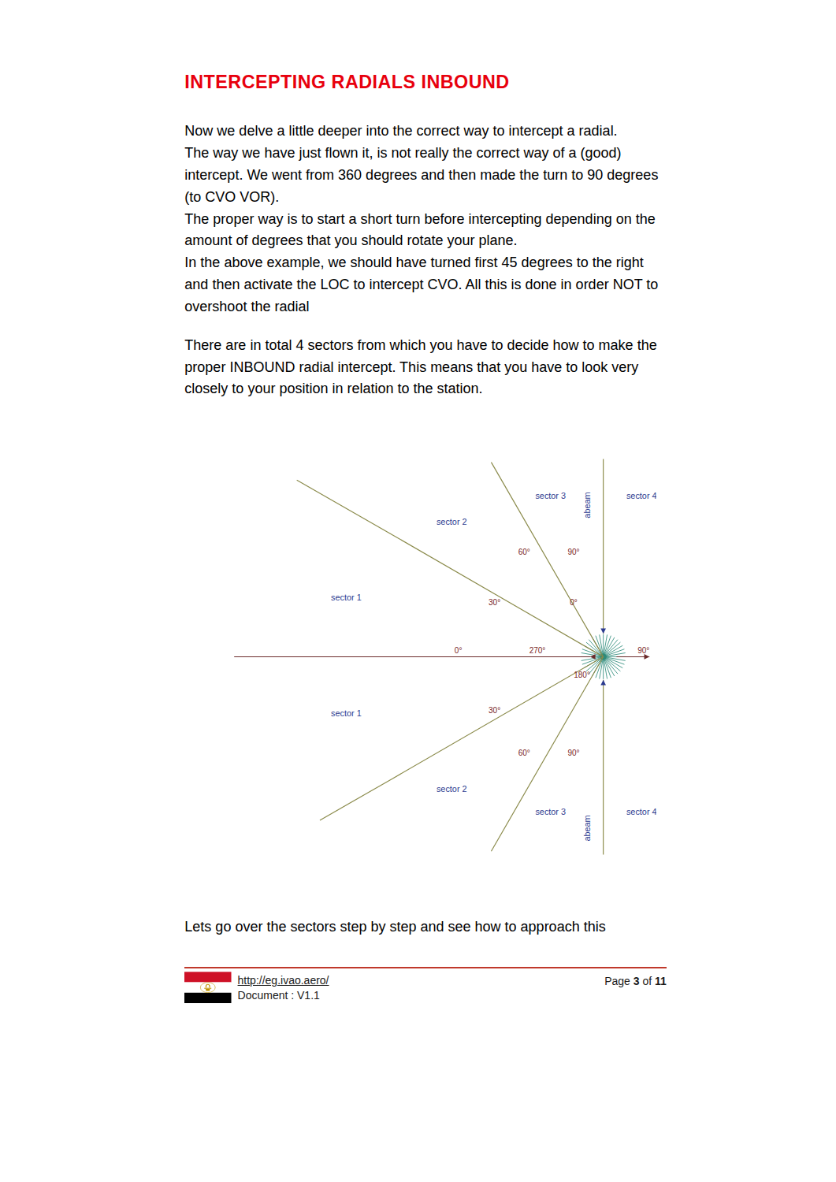INTERCEPTING RADIALS INBOUND
Now we delve a little deeper into the correct way to intercept a radial.
The way we have just flown it, is not really the correct way of a (good) intercept. We went from 360 degrees and then made the turn to 90 degrees (to CVO VOR).
The proper way is to start a short turn before intercepting depending on the amount of degrees that you should rotate your plane.
In the above example, we should have turned first 45 degrees to the right and then activate the LOC to intercept CVO. All this is done in order NOT to overshoot the radial
There are in total 4 sectors from which you have to decide how to make the proper INBOUND radial intercept. This means that you have to look very closely to your position in relation to the station.
sector 3 sector 4 sector 2 sector 1 60° 90° 30° 0° abeam 0° 270° 90° 180° sector 1 30° 60° 90° sector 2 sector 3 sector 4 abeam
Lets go over the sectors step by step and see how to approach this
http://eg.ivao.aero/
Document : V1.1
Page 3 of 11